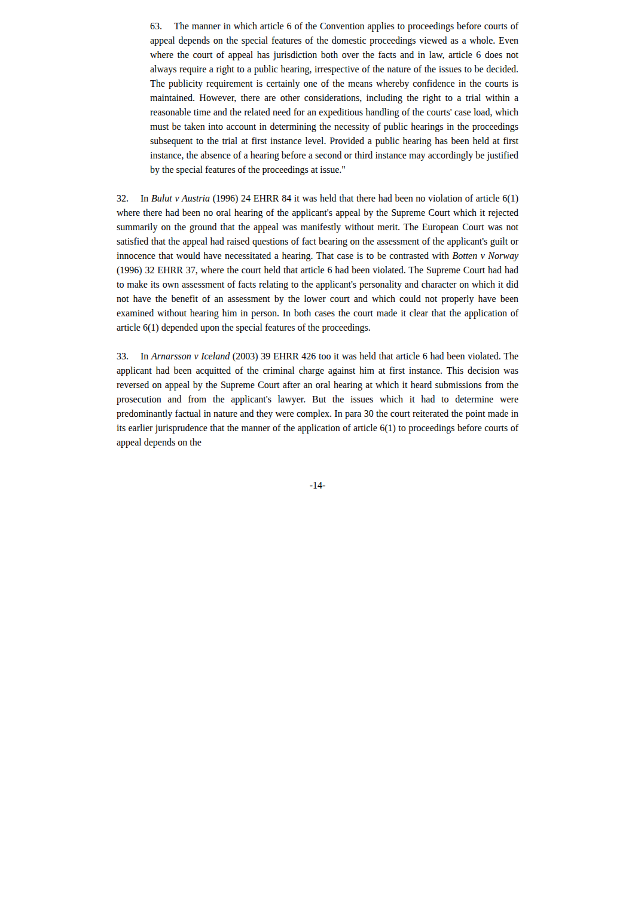63. The manner in which article 6 of the Convention applies to proceedings before courts of appeal depends on the special features of the domestic proceedings viewed as a whole. Even where the court of appeal has jurisdiction both over the facts and in law, article 6 does not always require a right to a public hearing, irrespective of the nature of the issues to be decided. The publicity requirement is certainly one of the means whereby confidence in the courts is maintained. However, there are other considerations, including the right to a trial within a reasonable time and the related need for an expeditious handling of the courts' case load, which must be taken into account in determining the necessity of public hearings in the proceedings subsequent to the trial at first instance level. Provided a public hearing has been held at first instance, the absence of a hearing before a second or third instance may accordingly be justified by the special features of the proceedings at issue."
32. In Bulut v Austria (1996) 24 EHRR 84 it was held that there had been no violation of article 6(1) where there had been no oral hearing of the applicant's appeal by the Supreme Court which it rejected summarily on the ground that the appeal was manifestly without merit. The European Court was not satisfied that the appeal had raised questions of fact bearing on the assessment of the applicant's guilt or innocence that would have necessitated a hearing. That case is to be contrasted with Botten v Norway (1996) 32 EHRR 37, where the court held that article 6 had been violated. The Supreme Court had had to make its own assessment of facts relating to the applicant's personality and character on which it did not have the benefit of an assessment by the lower court and which could not properly have been examined without hearing him in person. In both cases the court made it clear that the application of article 6(1) depended upon the special features of the proceedings.
33. In Arnarsson v Iceland (2003) 39 EHRR 426 too it was held that article 6 had been violated. The applicant had been acquitted of the criminal charge against him at first instance. This decision was reversed on appeal by the Supreme Court after an oral hearing at which it heard submissions from the prosecution and from the applicant's lawyer. But the issues which it had to determine were predominantly factual in nature and they were complex. In para 30 the court reiterated the point made in its earlier jurisprudence that the manner of the application of article 6(1) to proceedings before courts of appeal depends on the
-14-